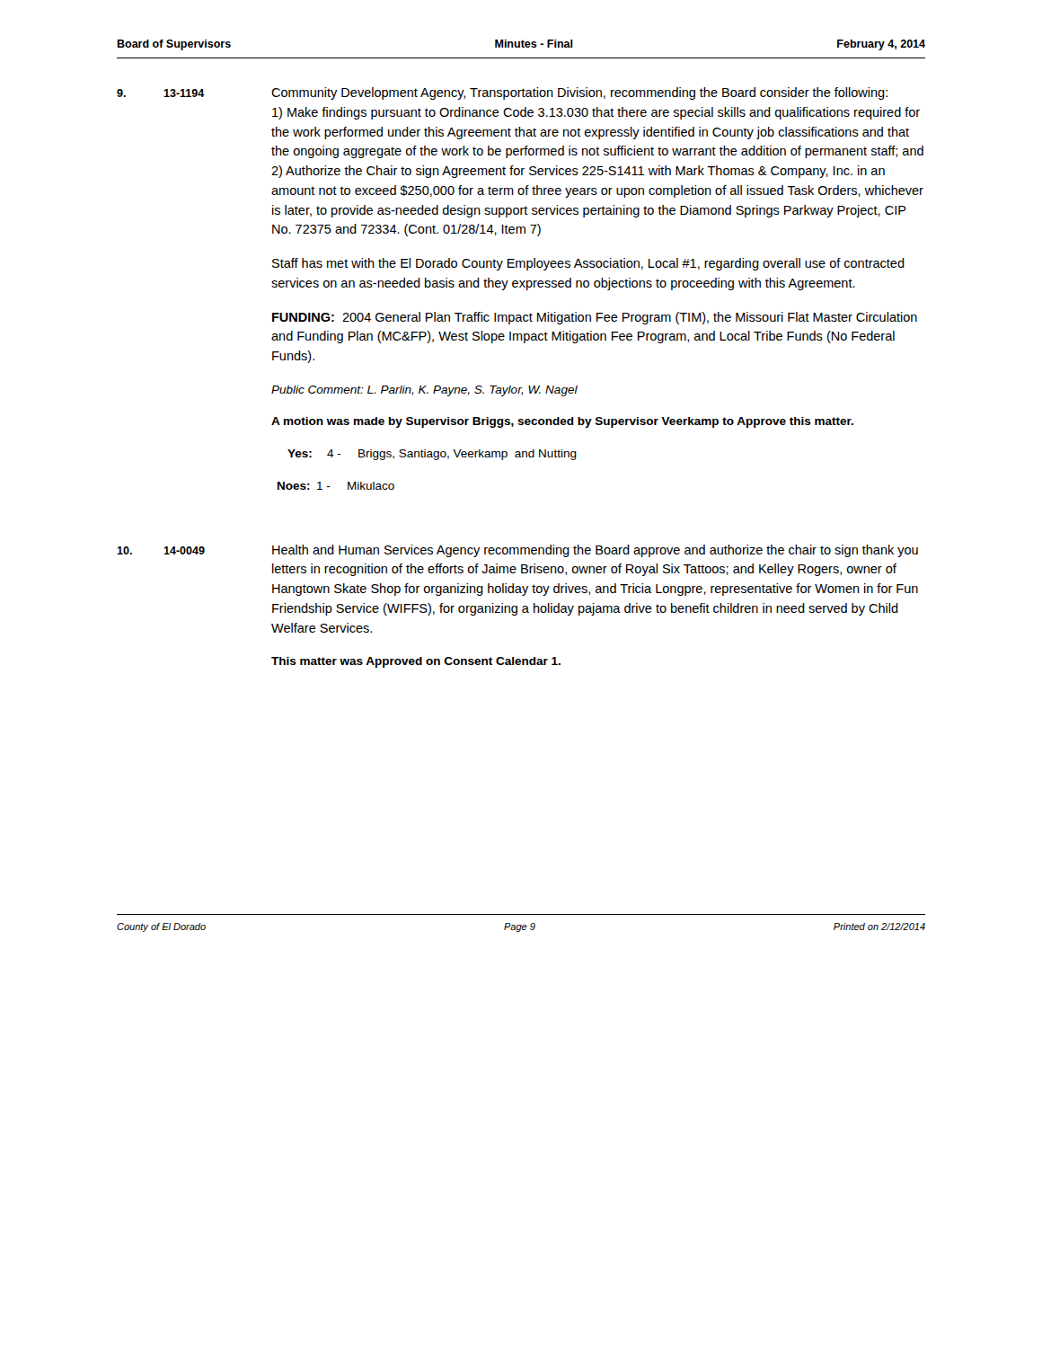Board of Supervisors
Minutes - Final
February 4, 2014
9.
13-1194
Community Development Agency, Transportation Division, recommending the Board consider the following:
1) Make findings pursuant to Ordinance Code 3.13.030 that there are special skills and qualifications required for the work performed under this Agreement that are not expressly identified in County job classifications and that the ongoing aggregate of the work to be performed is not sufficient to warrant the addition of permanent staff; and
2) Authorize the Chair to sign Agreement for Services 225-S1411 with Mark Thomas & Company, Inc. in an amount not to exceed $250,000 for a term of three years or upon completion of all issued Task Orders, whichever is later, to provide as-needed design support services pertaining to the Diamond Springs Parkway Project, CIP No. 72375 and 72334. (Cont. 01/28/14, Item 7)
Staff has met with the El Dorado County Employees Association, Local #1, regarding overall use of contracted services on an as-needed basis and they expressed no objections to proceeding with this Agreement.
FUNDING: 2004 General Plan Traffic Impact Mitigation Fee Program (TIM), the Missouri Flat Master Circulation and Funding Plan (MC&FP), West Slope Impact Mitigation Fee Program, and Local Tribe Funds (No Federal Funds).
Public Comment: L. Parlin, K. Payne, S. Taylor, W. Nagel
A motion was made by Supervisor Briggs, seconded by Supervisor Veerkamp to Approve this matter.
Yes: 4 -Briggs, Santiago, Veerkamp and Nutting
Noes: 1 -Mikulaco
10.
14-0049
Health and Human Services Agency recommending the Board approve and authorize the chair to sign thank you letters in recognition of the efforts of Jaime Briseno, owner of Royal Six Tattoos; and Kelley Rogers, owner of Hangtown Skate Shop for organizing holiday toy drives, and Tricia Longpre, representative for Women in for Fun Friendship Service (WIFFS), for organizing a holiday pajama drive to benefit children in need served by Child Welfare Services.
This matter was Approved on Consent Calendar 1.
County of El Dorado
Page 9
Printed on 2/12/2014